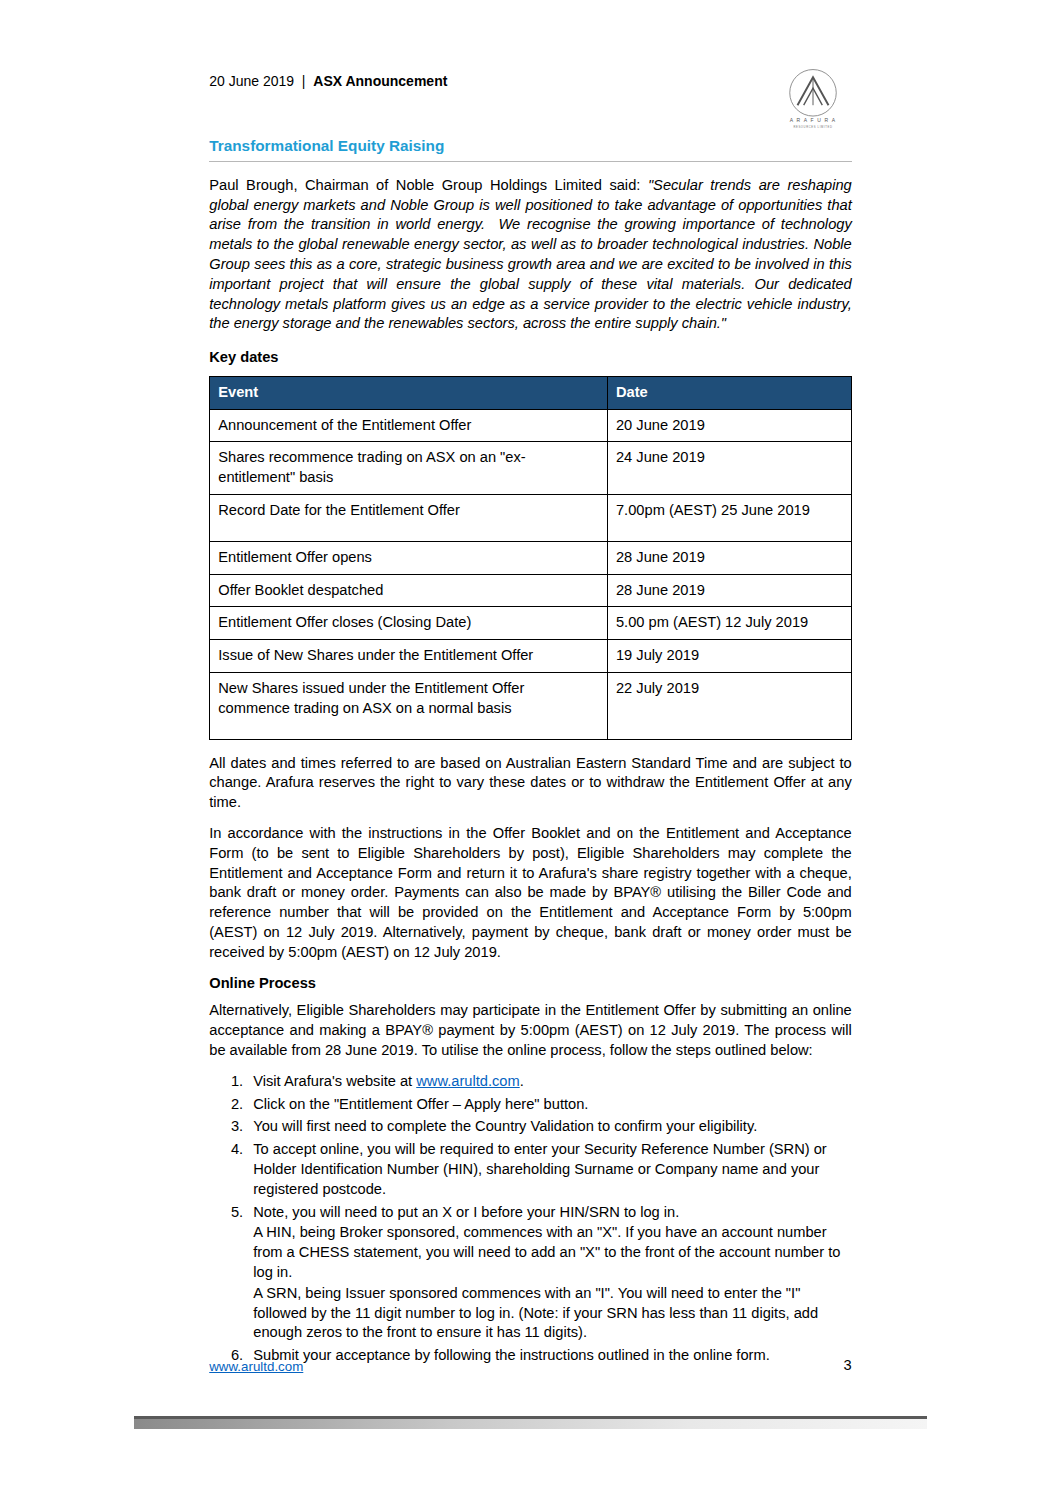20 June 2019 | ASX Announcement
A R A F U R A RESOURCES LIMITED
Transformational Equity Raising
Paul Brough, Chairman of Noble Group Holdings Limited said: "Secular trends are reshaping global energy markets and Noble Group is well positioned to take advantage of opportunities that arise from the transition in world energy. We recognise the growing importance of technology metals to the global renewable energy sector, as well as to broader technological industries. Noble Group sees this as a core, strategic business growth area and we are excited to be involved in this important project that will ensure the global supply of these vital materials. Our dedicated technology metals platform gives us an edge as a service provider to the electric vehicle industry, the energy storage and the renewables sectors, across the entire supply chain."
Key dates
| Event | Date |
| --- | --- |
| Announcement of the Entitlement Offer | 20 June 2019 |
| Shares recommence trading on ASX on an "ex-entitlement" basis | 24 June 2019 |
| Record Date for the Entitlement Offer | 7.00pm (AEST) 25 June 2019 |
| Entitlement Offer opens | 28 June 2019 |
| Offer Booklet despatched | 28 June 2019 |
| Entitlement Offer closes (Closing Date) | 5.00 pm (AEST) 12 July 2019 |
| Issue of New Shares under the Entitlement Offer | 19 July 2019 |
| New Shares issued under the Entitlement Offer commence trading on ASX on a normal basis | 22 July 2019 |
All dates and times referred to are based on Australian Eastern Standard Time and are subject to change. Arafura reserves the right to vary these dates or to withdraw the Entitlement Offer at any time.
In accordance with the instructions in the Offer Booklet and on the Entitlement and Acceptance Form (to be sent to Eligible Shareholders by post), Eligible Shareholders may complete the Entitlement and Acceptance Form and return it to Arafura's share registry together with a cheque, bank draft or money order. Payments can also be made by BPAY® utilising the Biller Code and reference number that will be provided on the Entitlement and Acceptance Form by 5:00pm (AEST) on 12 July 2019. Alternatively, payment by cheque, bank draft or money order must be received by 5:00pm (AEST) on 12 July 2019.
Online Process
Alternatively, Eligible Shareholders may participate in the Entitlement Offer by submitting an online acceptance and making a BPAY® payment by 5:00pm (AEST) on 12 July 2019. The process will be available from 28 June 2019. To utilise the online process, follow the steps outlined below:
Visit Arafura's website at www.arultd.com.
Click on the "Entitlement Offer – Apply here" button.
You will first need to complete the Country Validation to confirm your eligibility.
To accept online, you will be required to enter your Security Reference Number (SRN) or Holder Identification Number (HIN), shareholding Surname or Company name and your registered postcode.
Note, you will need to put an X or I before your HIN/SRN to log in. A HIN, being Broker sponsored, commences with an "X". If you have an account number from a CHESS statement, you will need to add an "X" to the front of the account number to log in. A SRN, being Issuer sponsored commences with an "I". You will need to enter the "I" followed by the 11 digit number to log in. (Note: if your SRN has less than 11 digits, add enough zeros to the front to ensure it has 11 digits).
Submit your acceptance by following the instructions outlined in the online form.
www.arultd.com 3